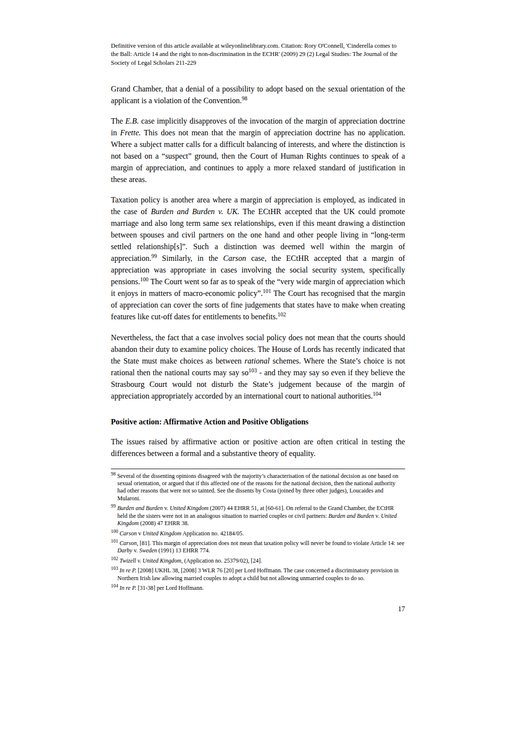Definitive version of this article available at wileyonlinelibrary.com. Citation: Rory O'Connell, 'Cinderella comes to the Ball: Article 14 and the right to non-discrimination in the ECHR' (2009) 29 (2) Legal Studies: The Journal of the Society of Legal Scholars 211-229
Grand Chamber, that a denial of a possibility to adopt based on the sexual orientation of the applicant is a violation of the Convention.98
The E.B. case implicitly disapproves of the invocation of the margin of appreciation doctrine in Frette. This does not mean that the margin of appreciation doctrine has no application. Where a subject matter calls for a difficult balancing of interests, and where the distinction is not based on a “suspect” ground, then the Court of Human Rights continues to speak of a margin of appreciation, and continues to apply a more relaxed standard of justification in these areas.
Taxation policy is another area where a margin of appreciation is employed, as indicated in the case of Burden and Burden v. UK. The ECtHR accepted that the UK could promote marriage and also long term same sex relationships, even if this meant drawing a distinction between spouses and civil partners on the one hand and other people living in “long-term settled relationship[s]”. Such a distinction was deemed well within the margin of appreciation.99 Similarly, in the Carson case, the ECtHR accepted that a margin of appreciation was appropriate in cases involving the social security system, specifically pensions.100 The Court went so far as to speak of the “very wide margin of appreciation which it enjoys in matters of macro-economic policy”.101 The Court has recognised that the margin of appreciation can cover the sorts of fine judgements that states have to make when creating features like cut-off dates for entitlements to benefits.102
Nevertheless, the fact that a case involves social policy does not mean that the courts should abandon their duty to examine policy choices. The House of Lords has recently indicated that the State must make choices as between rational schemes. Where the State’s choice is not rational then the national courts may say so103 - and they may say so even if they believe the Strasbourg Court would not disturb the State’s judgement because of the margin of appreciation appropriately accorded by an international court to national authorities.104
Positive action: Affirmative Action and Positive Obligations
The issues raised by affirmative action or positive action are often critical in testing the differences between a formal and a substantive theory of equality.
98 Several of the dissenting opinions disagreed with the majority’s characterisation of the national decision as one based on sexual orientation, or argued that if this affected one of the reasons for the national decision, then the national authority had other reasons that were not so tainted. See the dissents by Costa (joined by three other judges), Loucaides and Mularoni.
99 Burden and Burden v. United Kingdom (2007) 44 EHRR 51, at [60-61]. On referral to the Grand Chamber, the ECtHR held the the sisters were not in an analogous situation to married couples or civil partners: Burden and Burden v. United Kingdom (2008) 47 EHRR 38.
100 Carson v United Kingdom Application no. 42184/05.
101 Carson, [81]. This margin of appreciation does not mean that taxation policy will never be found to violate Article 14: see Darby v. Sweden (1991) 13 EHRR 774.
102 Twizell v. United Kingdom, (Application no. 25379/02), [24].
103 In re P. [2008] UKHL 38, [2008] 3 WLR 76 [20] per Lord Hoffmann. The case concerned a discriminatory provision in Northern Irish law allowing married couples to adopt a child but not allowing unmarried couples to do so.
104 In re P. [31-38] per Lord Hoffmann.
17